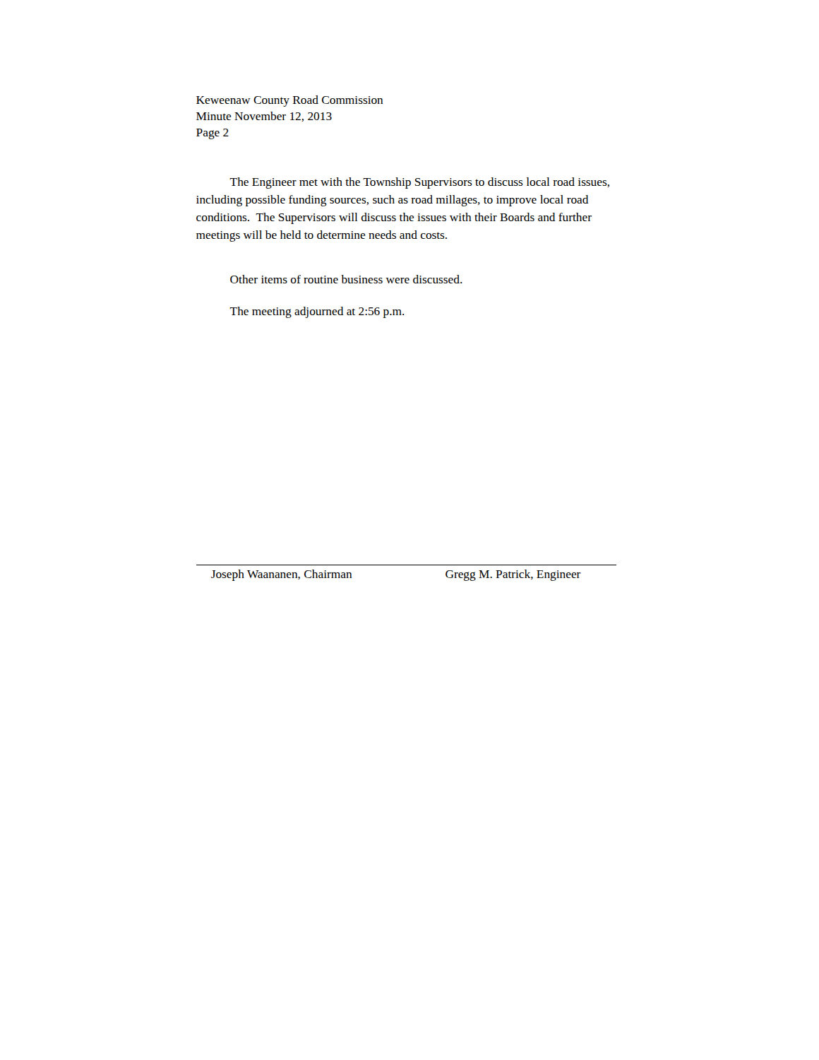Keweenaw County Road Commission
Minute November 12, 2013
Page 2
The Engineer met with the Township Supervisors to discuss local road issues, including possible funding sources, such as road millages, to improve local road conditions. The Supervisors will discuss the issues with their Boards and further meetings will be held to determine needs and costs.
Other items of routine business were discussed.
The meeting adjourned at 2:56 p.m.
| Joseph Waananen, Chairman | Gregg M. Patrick, Engineer |